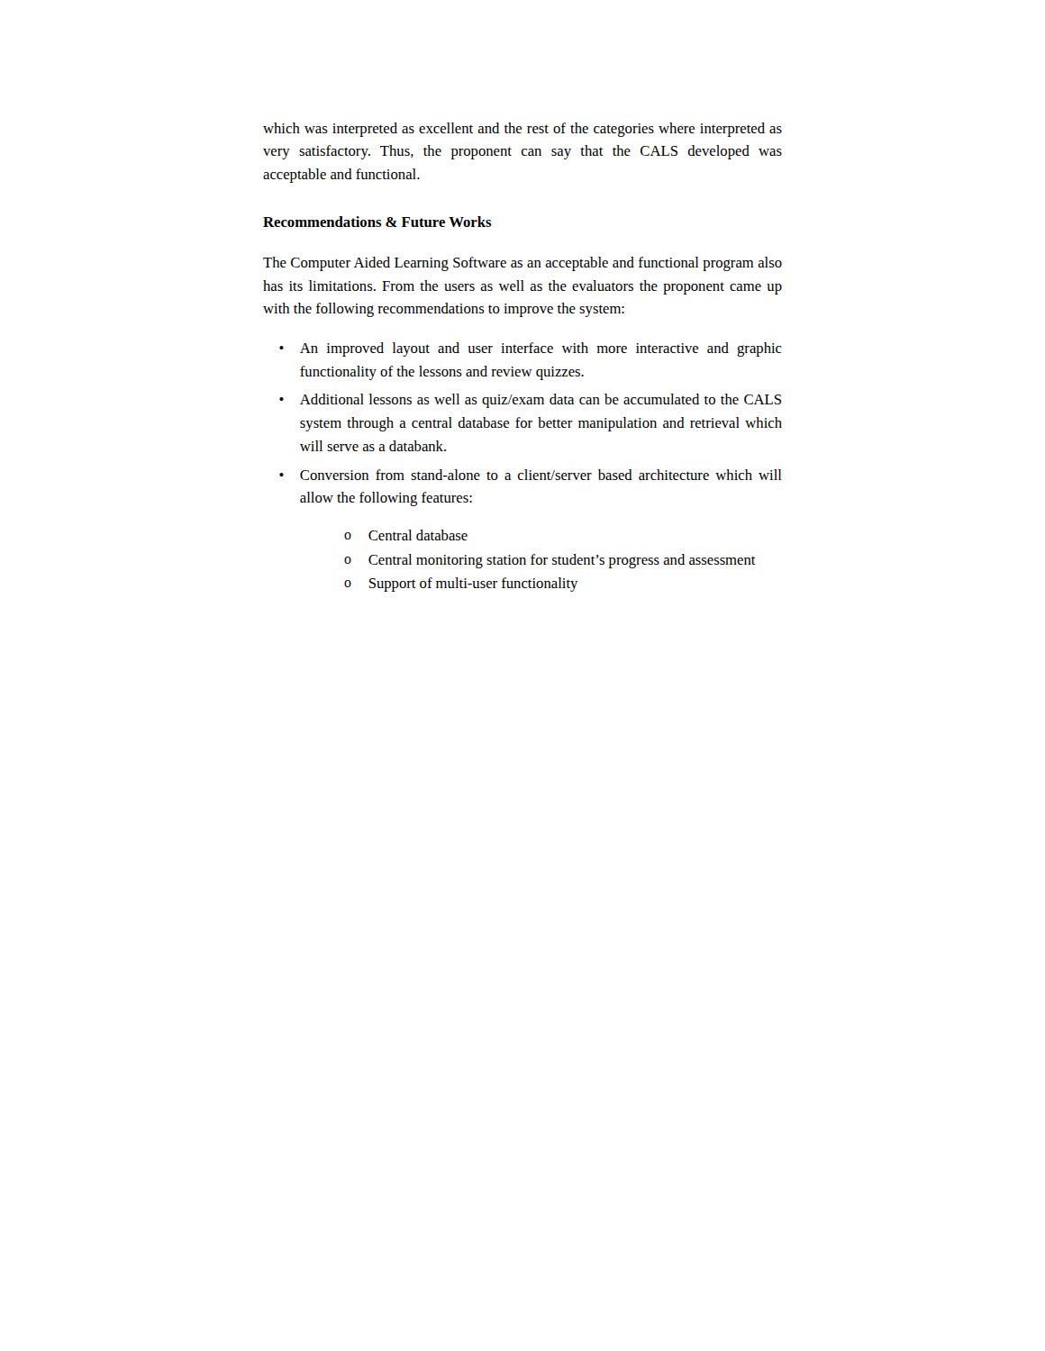which was interpreted as excellent and the rest of the categories where interpreted as very satisfactory. Thus, the proponent can say that the CALS developed was acceptable and functional.
Recommendations & Future Works
The Computer Aided Learning Software as an acceptable and functional program also has its limitations. From the users as well as the evaluators the proponent came up with the following recommendations to improve the system:
An improved layout and user interface with more interactive and graphic functionality of the lessons and review quizzes.
Additional lessons as well as quiz/exam data can be accumulated to the CALS system through a central database for better manipulation and retrieval which will serve as a databank.
Conversion from stand-alone to a client/server based architecture which will allow the following features:
Central database
Central monitoring station for student’s progress and assessment
Support of multi-user functionality